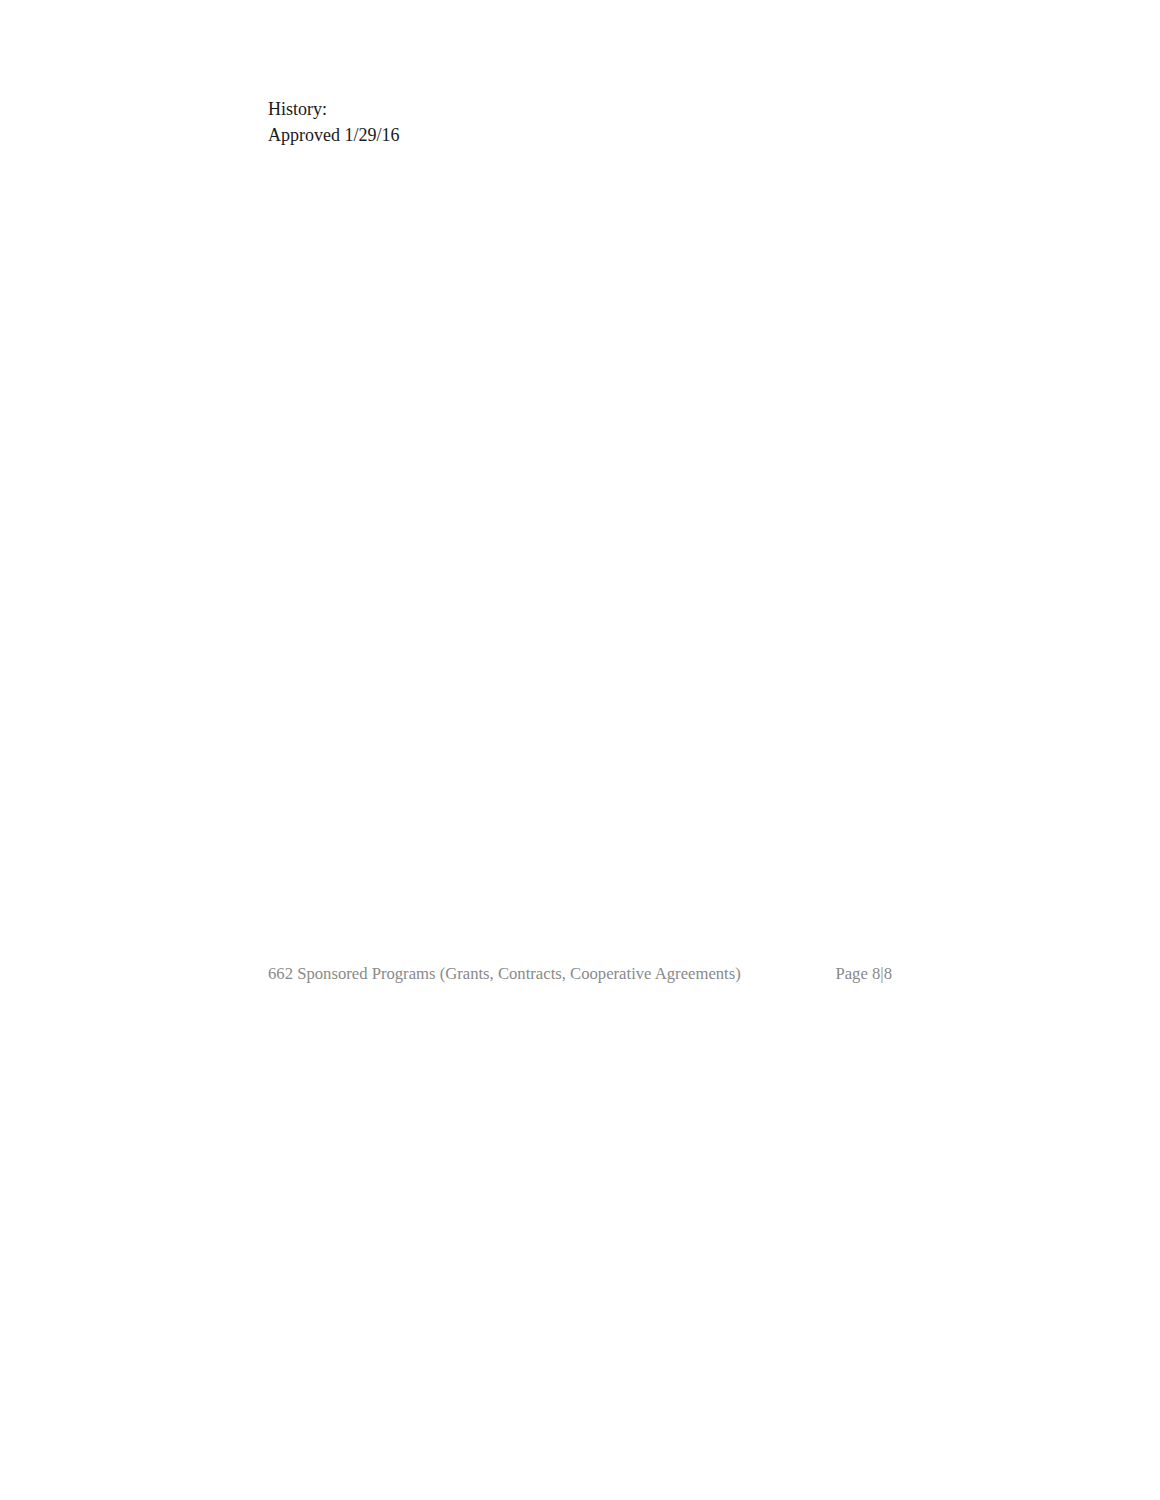History: Approved 1/29/16
662 Sponsored Programs (Grants, Contracts, Cooperative Agreements) Page 8|8